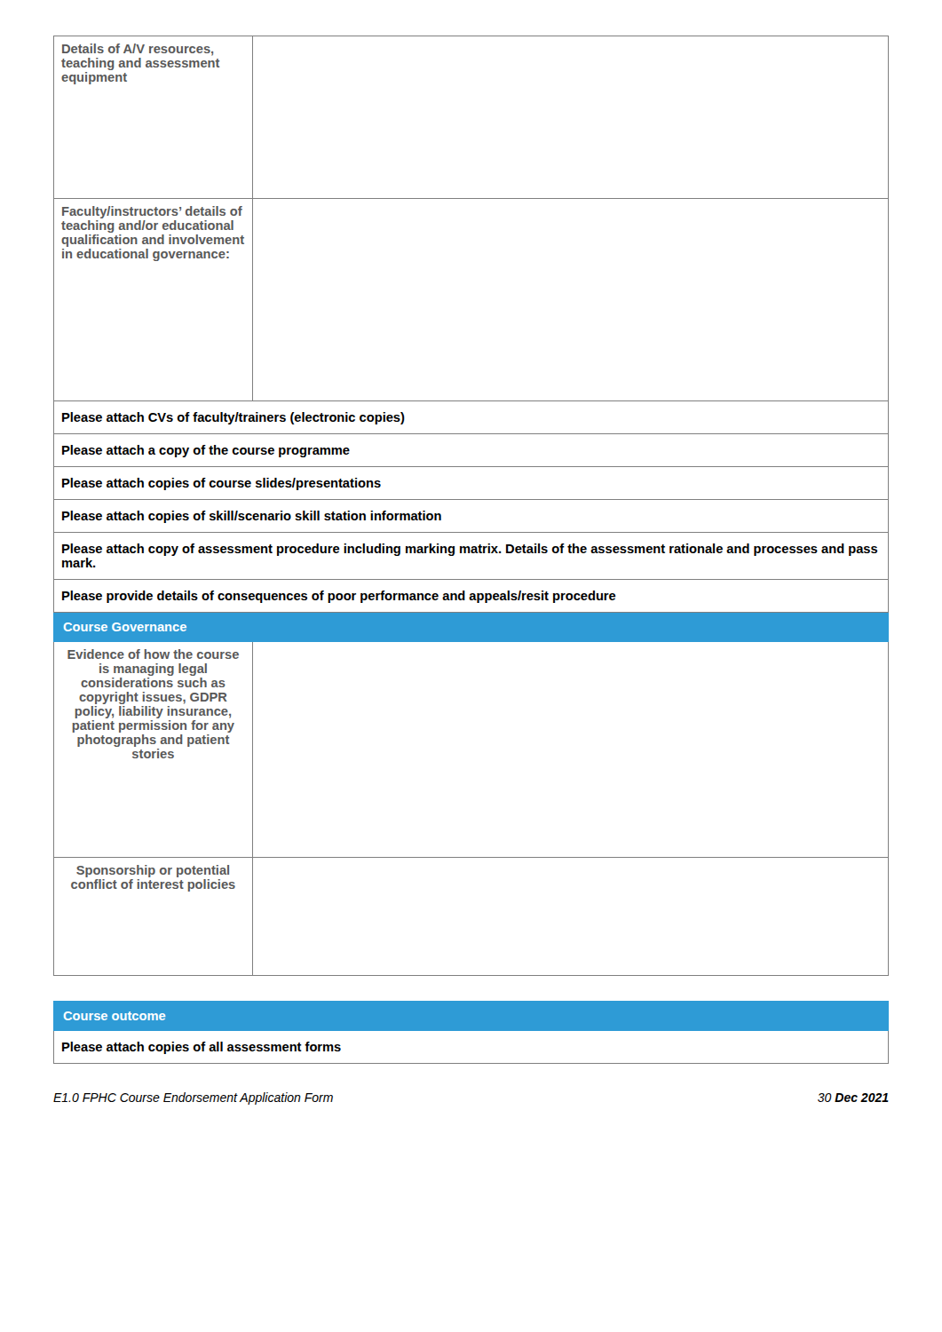| Details of A/V resources, teaching and assessment equipment | |
| Faculty/instructors’ details of teaching and/or educational qualification and involvement in educational governance: | |
| Please attach CVs of faculty/trainers (electronic copies) |
| Please attach a copy of the course programme |
| Please attach copies of course slides/presentations |
| Please attach copies of skill/scenario skill station information |
| Please attach copy of assessment procedure including marking matrix. Details of the assessment rationale and processes and pass mark. |
| Please provide details of consequences of poor performance and appeals/resit procedure |
| Course Governance |
| Evidence of how the course is managing legal considerations such as copyright issues, GDPR policy, liability insurance, patient permission for any photographs and patient stories | |
| Sponsorship or potential conflict of interest policies | |
| Course outcome |
| Please attach copies of all assessment forms |
E1.0 FPHC Course Endorsement Application Form
30 Dec 2021